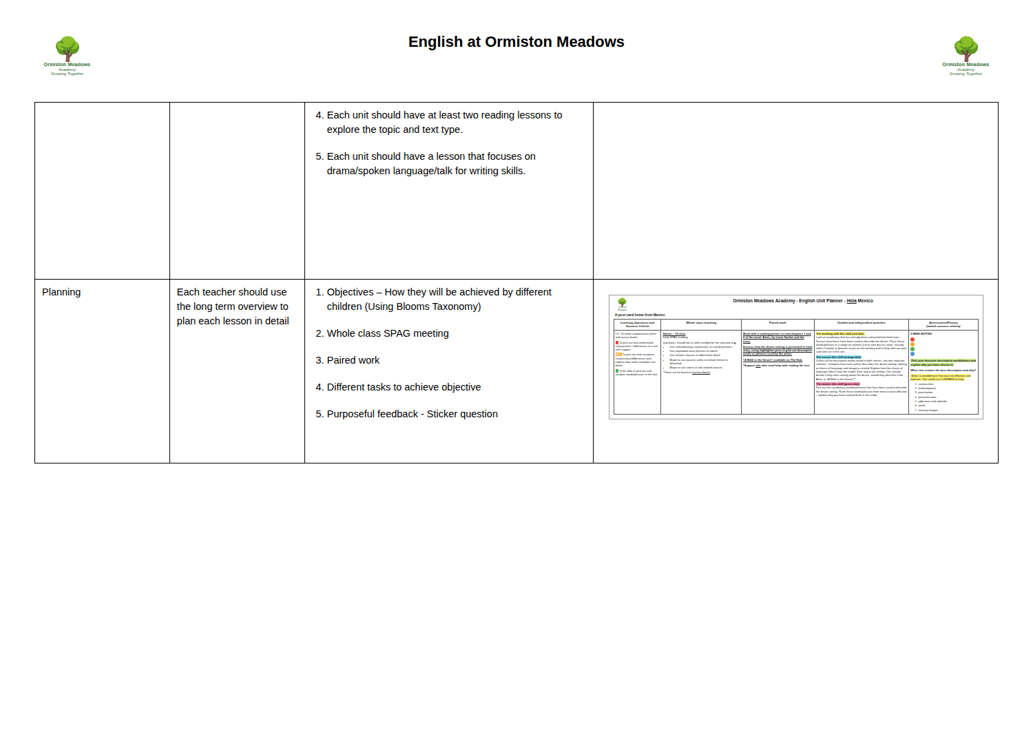🌳 Ormiston Meadows Academy Growing Together
🌳 Ormiston Meadows Academy Growing Together
English at Ormiston Meadows
| | | Each unit should have at least two reading lessons to explore the topic and text type. Each unit should have a lesson that focuses on drama/spoken language/talk for writing skills. | |
| Planning | Each teacher should use the long term overview to plan each lesson in detail | Objectives – How they will be achieved by different children (Using Blooms Taxonomy) Whole class SPAG meeting Paired work Different tasks to achieve objective Purposeful feedback - Sticker question | 🌳 Ormiston Meadows Ormiston Meadows Academy - English Unit Planner - Hola Mexico A post card home from Mexico / Learning objectives and Success Criteria / Whole class teaching / Paired work / Guided and independent activities / Assessment/Plenary (match success criteria) / / --- / --- / --- / --- / --- / / LO: To make comparisons within and across books To pick out and understand conjunctions / differences in a text with support SC: To pick out and recognise conjunctions/differences and explain why some examples are better To be able to pick out and analyse words/phrases in the text / Starter – 10 mins Daily SPAG reading Questions’ should link to skills needed for the outcome e.g. Use subordinating conjunctions in varied positions. Use expanded noun phrases to inform. Use relative clauses to add further detail. Begin to use passive verbs to remain formal or detached. Begin to use colons to link related clauses. *These can be found on teachers/books . / Work with a reading partner to read chapters 1 and 2 of the novel, Aztec, by Louis Sachar and the story. Discuss how the desert setting is presented in each story, using highlighter pens to pick out descriptive words or phrases used by the writer. “A Walk in the Desert” available on The Hub. *Support chn who need help with reading the text. / For working with this skill (red dot): Look at vocabulary that has already been extracted from both texts. Discuss how these have been used to describe the desert. Place these words/phrases in a range of columns (circle and discuss why). Visually select 5 words or phrases to put on the working wall to help with our post card later on in the unit. For secure this skill (orange dot): Collect all the descriptive words found in both stories, into two separate columns. Compare how each author describes the desert setting, looking at choice of language and imagery created. Explain how the choice of language affects how the reader feels about the setting. Chn should decide if they were writing about the desert, would they describe it like Aztec or ‘A Walk in the Desert’? For master this skill (green dot): Pick out the vocabulary (words/phrases) that have been used to describe the desert setting. Rank these words/phrases from most to least effective – explain why you have ranked them in this order. / 5 MINS EDITING Pick your favourite description word/phrase and explain why you have chosen it. When text creates the best description and why? Select a word/phrase that was not effective and improve. You could use COMPASS to help. conjunctions onomatopoeia punctuation personification adjectives and adverbs simile sensory images / |